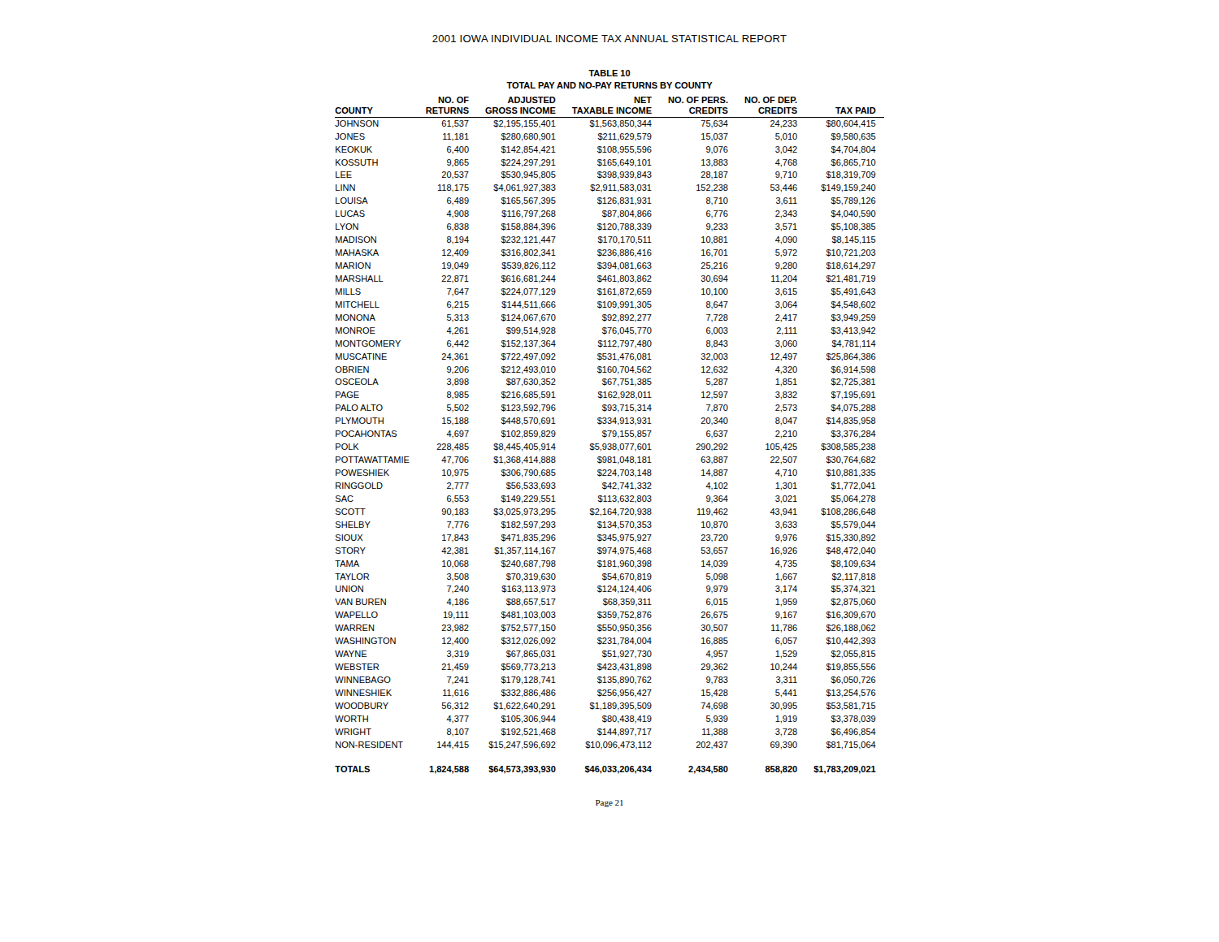2001 IOWA INDIVIDUAL INCOME TAX ANNUAL STATISTICAL REPORT
TABLE 10
TOTAL PAY AND NO-PAY RETURNS BY COUNTY
| | NO. OF | ADJUSTED | NET | NO. OF PERS. | NO. OF DEP. | |
| --- | --- | --- | --- | --- | --- | --- |
| COUNTY | RETURNS | GROSS INCOME | TAXABLE INCOME | CREDITS | CREDITS | TAX PAID |
| JOHNSON | 61,537 | $2,195,155,401 | $1,563,850,344 | 75,634 | 24,233 | $80,604,415 |
| JONES | 11,181 | $280,680,901 | $211,629,579 | 15,037 | 5,010 | $9,580,635 |
| KEOKUK | 6,400 | $142,854,421 | $108,955,596 | 9,076 | 3,042 | $4,704,804 |
| KOSSUTH | 9,865 | $224,297,291 | $165,649,101 | 13,883 | 4,768 | $6,865,710 |
| LEE | 20,537 | $530,945,805 | $398,939,843 | 28,187 | 9,710 | $18,319,709 |
| LINN | 118,175 | $4,061,927,383 | $2,911,583,031 | 152,238 | 53,446 | $149,159,240 |
| LOUISA | 6,489 | $165,567,395 | $126,831,931 | 8,710 | 3,611 | $5,789,126 |
| LUCAS | 4,908 | $116,797,268 | $87,804,866 | 6,776 | 2,343 | $4,040,590 |
| LYON | 6,838 | $158,884,396 | $120,788,339 | 9,233 | 3,571 | $5,108,385 |
| MADISON | 8,194 | $232,121,447 | $170,170,511 | 10,881 | 4,090 | $8,145,115 |
| MAHASKA | 12,409 | $316,802,341 | $236,886,416 | 16,701 | 5,972 | $10,721,203 |
| MARION | 19,049 | $539,826,112 | $394,081,663 | 25,216 | 9,280 | $18,614,297 |
| MARSHALL | 22,871 | $616,681,244 | $461,803,862 | 30,694 | 11,204 | $21,481,719 |
| MILLS | 7,647 | $224,077,129 | $161,872,659 | 10,100 | 3,615 | $5,491,643 |
| MITCHELL | 6,215 | $144,511,666 | $109,991,305 | 8,647 | 3,064 | $4,548,602 |
| MONONA | 5,313 | $124,067,670 | $92,892,277 | 7,728 | 2,417 | $3,949,259 |
| MONROE | 4,261 | $99,514,928 | $76,045,770 | 6,003 | 2,111 | $3,413,942 |
| MONTGOMERY | 6,442 | $152,137,364 | $112,797,480 | 8,843 | 3,060 | $4,781,114 |
| MUSCATINE | 24,361 | $722,497,092 | $531,476,081 | 32,003 | 12,497 | $25,864,386 |
| OBRIEN | 9,206 | $212,493,010 | $160,704,562 | 12,632 | 4,320 | $6,914,598 |
| OSCEOLA | 3,898 | $87,630,352 | $67,751,385 | 5,287 | 1,851 | $2,725,381 |
| PAGE | 8,985 | $216,685,591 | $162,928,011 | 12,597 | 3,832 | $7,195,691 |
| PALO ALTO | 5,502 | $123,592,796 | $93,715,314 | 7,870 | 2,573 | $4,075,288 |
| PLYMOUTH | 15,188 | $448,570,691 | $334,913,931 | 20,340 | 8,047 | $14,835,958 |
| POCAHONTAS | 4,697 | $102,859,829 | $79,155,857 | 6,637 | 2,210 | $3,376,284 |
| POLK | 228,485 | $8,445,405,914 | $5,938,077,601 | 290,292 | 105,425 | $308,585,238 |
| POTTAWATTAMIE | 47,706 | $1,368,414,888 | $981,048,181 | 63,887 | 22,507 | $30,764,682 |
| POWESHIEK | 10,975 | $306,790,685 | $224,703,148 | 14,887 | 4,710 | $10,881,335 |
| RINGGOLD | 2,777 | $56,533,693 | $42,741,332 | 4,102 | 1,301 | $1,772,041 |
| SAC | 6,553 | $149,229,551 | $113,632,803 | 9,364 | 3,021 | $5,064,278 |
| SCOTT | 90,183 | $3,025,973,295 | $2,164,720,938 | 119,462 | 43,941 | $108,286,648 |
| SHELBY | 7,776 | $182,597,293 | $134,570,353 | 10,870 | 3,633 | $5,579,044 |
| SIOUX | 17,843 | $471,835,296 | $345,975,927 | 23,720 | 9,976 | $15,330,892 |
| STORY | 42,381 | $1,357,114,167 | $974,975,468 | 53,657 | 16,926 | $48,472,040 |
| TAMA | 10,068 | $240,687,798 | $181,960,398 | 14,039 | 4,735 | $8,109,634 |
| TAYLOR | 3,508 | $70,319,630 | $54,670,819 | 5,098 | 1,667 | $2,117,818 |
| UNION | 7,240 | $163,113,973 | $124,124,406 | 9,979 | 3,174 | $5,374,321 |
| VAN BUREN | 4,186 | $88,657,517 | $68,359,311 | 6,015 | 1,959 | $2,875,060 |
| WAPELLO | 19,111 | $481,103,003 | $359,752,876 | 26,675 | 9,167 | $16,309,670 |
| WARREN | 23,982 | $752,577,150 | $550,950,356 | 30,507 | 11,786 | $26,188,062 |
| WASHINGTON | 12,400 | $312,026,092 | $231,784,004 | 16,885 | 6,057 | $10,442,393 |
| WAYNE | 3,319 | $67,865,031 | $51,927,730 | 4,957 | 1,529 | $2,055,815 |
| WEBSTER | 21,459 | $569,773,213 | $423,431,898 | 29,362 | 10,244 | $19,855,556 |
| WINNEBAGO | 7,241 | $179,128,741 | $135,890,762 | 9,783 | 3,311 | $6,050,726 |
| WINNESHIEK | 11,616 | $332,886,486 | $256,956,427 | 15,428 | 5,441 | $13,254,576 |
| WOODBURY | 56,312 | $1,622,640,291 | $1,189,395,509 | 74,698 | 30,995 | $53,581,715 |
| WORTH | 4,377 | $105,306,944 | $80,438,419 | 5,939 | 1,919 | $3,378,039 |
| WRIGHT | 8,107 | $192,521,468 | $144,897,717 | 11,388 | 3,728 | $6,496,854 |
| NON-RESIDENT | 144,415 | $15,247,596,692 | $10,096,473,112 | 202,437 | 69,390 | $81,715,064 |
| TOTALS | 1,824,588 | $64,573,393,930 | $46,033,206,434 | 2,434,580 | 858,820 | $1,783,209,021 |
Page 21